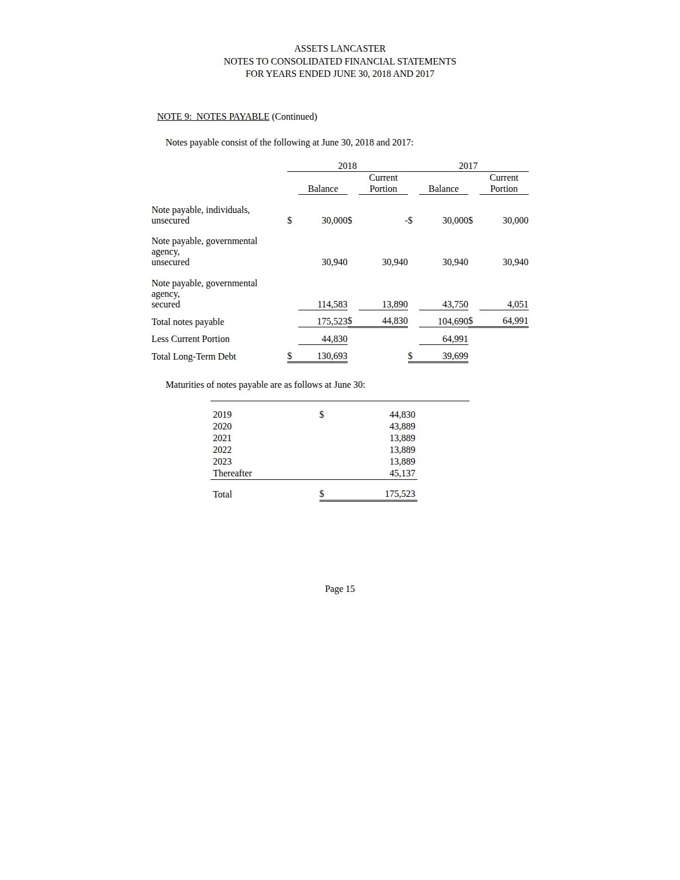ASSETS LANCASTER
NOTES TO CONSOLIDATED FINANCIAL STATEMENTS
FOR YEARS ENDED JUNE 30, 2018 AND 2017
NOTE 9: NOTES PAYABLE (Continued)
Notes payable consist of the following at June 30, 2018 and 2017:
| | 2018 | 2017 |
| | | | | Current | | | | Current |
| | | Balance | | Portion | | Balance | | Portion |
| Note payable, individuals, unsecured | $ | 30,000 | $ | - | $ | 30,000 | $ | 30,000 |
| Note payable, governmental agency, | | | | | | | | |
| unsecured | | 30,940 | | 30,940 | | 30,940 | | 30,940 |
| Note payable, governmental agency, | | | | | | | | |
| secured | | 114,583 | | 13,890 | | 43,750 | | 4,051 |
| Total notes payable | | 175,523 | $ | 44,830 | | 104,690 | $ | 64,991 |
| Less Current Portion | | 44,830 | | | | 64,991 | | |
| Total Long-Term Debt | $ | 130,693 | | | $ | 39,699 | | |
Maturities of notes payable are as follows at June 30:
| 2019 | $ | 44,830 | |
| 2020 | | 43,889 | |
| 2021 | | 13,889 | |
| 2022 | | 13,889 | |
| 2023 | | 13,889 | |
| Thereafter | | 45,137 | |
| Total | $ | 175,523 | |
Page 15